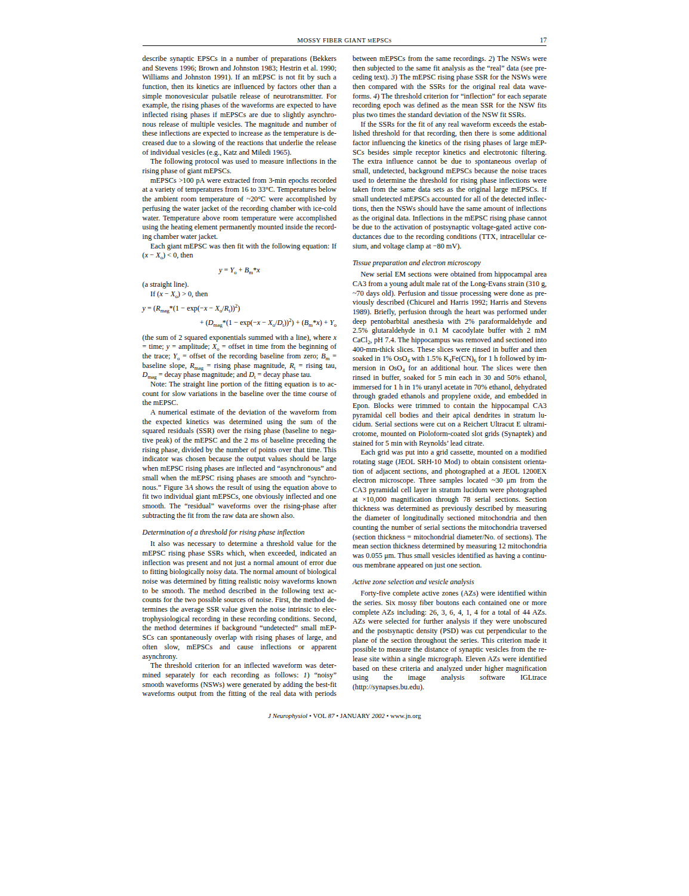MOSSY FIBER GIANT m EPSCs 17
describe synaptic EPSCs in a number of preparations (Bekkers and Stevens 1996; Brown and Johnston 1983; Hestrin et al. 1990; Williams and Johnston 1991). If an mEPSC is not fit by such a function, then its kinetics are influenced by factors other than a simple monovesicular pulsatile release of neurotransmitter. For example, the rising phases of the waveforms are expected to have inflected rising phases if mEPSCs are due to slightly asynchronous release of multiple vesicles. The magnitude and number of these inflections are expected to increase as the temperature is decreased due to a slowing of the reactions that underlie the release of individual vesicles (e.g., Katz and Miledi 1965).
The following protocol was used to measure inflections in the rising phase of giant mEPSCs.
mEPSCs >100 pA were extracted from 3-min epochs recorded at a variety of temperatures from 16 to 33°C. Temperatures below the ambient room temperature of ~20°C were accomplished by perfusing the water jacket of the recording chamber with ice-cold water. Temperature above room temperature were accomplished using the heating element permanently mounted inside the recording chamber water jacket.
Each giant mEPSC was then fit with the following equation: If (x − Xo) < 0, then
y = Yo + Bm*x
(a straight line).
If (x − Xo) > 0, then
y = (Rmag*(1 − exp(−x − Xo/Rt))2)
+ (Dmag*(1 − exp(−x − Xo/Dt))2) + (Bm*x) + Yo
(the sum of 2 squared exponentials summed with a line), where x = time; y = amplitude; Xo = offset in time from the beginning of the trace; Yo = offset of the recording baseline from zero; Bm = baseline slope, Rmag = rising phase magnitude, Rt = rising tau, Dmag = decay phase magnitude; and Dt = decay phase tau.
Note: The straight line portion of the fitting equation is to account for slow variations in the baseline over the time course of the mEPSC.
A numerical estimate of the deviation of the waveform from the expected kinetics was determined using the sum of the squared residuals (SSR) over the rising phase (baseline to negative peak) of the mEPSC and the 2 ms of baseline preceding the rising phase, divided by the number of points over that time. This indicator was chosen because the output values should be large when mEPSC rising phases are inflected and “asynchronous” and small when the mEPSC rising phases are smooth and “synchronous.” Figure 3A shows the result of using the equation above to fit two individual giant mEPSCs, one obviously inflected and one smooth. The “residual” waveforms over the rising-phase after subtracting the fit from the raw data are shown also.
Determination of a threshold for rising phase inflection
It also was necessary to determine a threshold value for the mEPSC rising phase SSRs which, when exceeded, indicated an inflection was present and not just a normal amount of error due to fitting biologically noisy data. The normal amount of biological noise was determined by fitting realistic noisy waveforms known to be smooth. The method described in the following text accounts for the two possible sources of noise. First, the method determines the average SSR value given the noise intrinsic to electrophysiological recording in these recording conditions. Second, the method determines if background “undetected” small mEPSCs can spontaneously overlap with rising phases of large, and often slow, mEPSCs and cause inflections or apparent asynchrony.
The threshold criterion for an inflected waveform was determined separately for each recording as follows: 1) “noisy” smooth waveforms (NSWs) were generated by adding the best-fit waveforms output from the fitting of the real data with periods between mEPSCs from the same recordings. 2) The NSWs were then subjected to the same fit analysis as the “real” data (see preceding text). 3) The mEPSC rising phase SSR for the NSWs were then compared with the SSRs for the original real data waveforms. 4) The threshold criterion for “inflection” for each separate recording epoch was defined as the mean SSR for the NSW fits plus two times the standard deviation of the NSW fit SSRs.
If the SSRs for the fit of any real waveform exceeds the established threshold for that recording, then there is some additional factor influencing the kinetics of the rising phases of large mEPSCs besides simple receptor kinetics and electrotonic filtering. The extra influence cannot be due to spontaneous overlap of small, undetected, background mEPSCs because the noise traces used to determine the threshold for rising phase inflections were taken from the same data sets as the original large mEPSCs. If small undetected mEPSCs accounted for all of the detected inflections, then the NSWs should have the same amount of inflections as the original data. Inflections in the mEPSC rising phase cannot be due to the activation of postsynaptic voltage-gated active conductances due to the recording conditions (TTX, intracellular cesium, and voltage clamp at −80 mV).
Tissue preparation and electron microscopy
New serial EM sections were obtained from hippocampal area CA3 from a young adult male rat of the Long-Evans strain (310 g, ~70 days old). Perfusion and tissue processing were done as previously described (Chicurel and Harris 1992; Harris and Stevens 1989). Briefly, perfusion through the heart was performed under deep pentobarbital anesthesia with 2% paraformaldehyde and 2.5% glutaraldehyde in 0.1 M cacodylate buffer with 2 mM CaCl2, pH 7.4. The hippocampus was removed and sectioned into 400-mm-thick slices. These slices were rinsed in buffer and then soaked in 1% OsO4 with 1.5% K4Fe(CN)6 for 1 h followed by immersion in OsO4 for an additional hour. The slices were then rinsed in buffer, soaked for 5 min each in 30 and 50% ethanol, immersed for 1 h in 1% uranyl acetate in 70% ethanol, dehydrated through graded ethanols and propylene oxide, and embedded in Epon. Blocks were trimmed to contain the hippocampal CA3 pyramidal cell bodies and their apical dendrites in stratum lucidum. Serial sections were cut on a Reichert Ultracut E ultramicrotome, mounted on Pioloform-coated slot grids (Synaptek) and stained for 5 min with Reynolds’ lead citrate.
Each grid was put into a grid cassette, mounted on a modified rotating stage (JEOL SRH-10 Mod) to obtain consistent orientation of adjacent sections, and photographed at a JEOL 1200EX electron microscope. Three samples located ~30 μm from the CA3 pyramidal cell layer in stratum lucidum were photographed at ×10,000 magnification through 78 serial sections. Section thickness was determined as previously described by measuring the diameter of longitudinally sectioned mitochondria and then counting the number of serial sections the mitochondria traversed (section thickness = mitochondrial diameter/No. of sections). The mean section thickness determined by measuring 12 mitochondria was 0.055 μm. Thus small vesicles identified as having a continuous membrane appeared on just one section.
Active zone selection and vesicle analysis
Forty-five complete active zones (AZs) were identified within the series. Six mossy fiber boutons each contained one or more complete AZs including: 26, 3, 6, 4, 1, 4 for a total of 44 AZs. AZs were selected for further analysis if they were unobscured and the postsynaptic density (PSD) was cut perpendicular to the plane of the section throughout the series. This criterion made it possible to measure the distance of synaptic vesicles from the release site within a single micrograph. Eleven AZs were identified based on these criteria and analyzed under higher magnification using the image analysis software IGLtrace (http://synapses.bu.edu).
J Neurophysiol • VOL 87 • JANUARY 2002 • www.jn.org